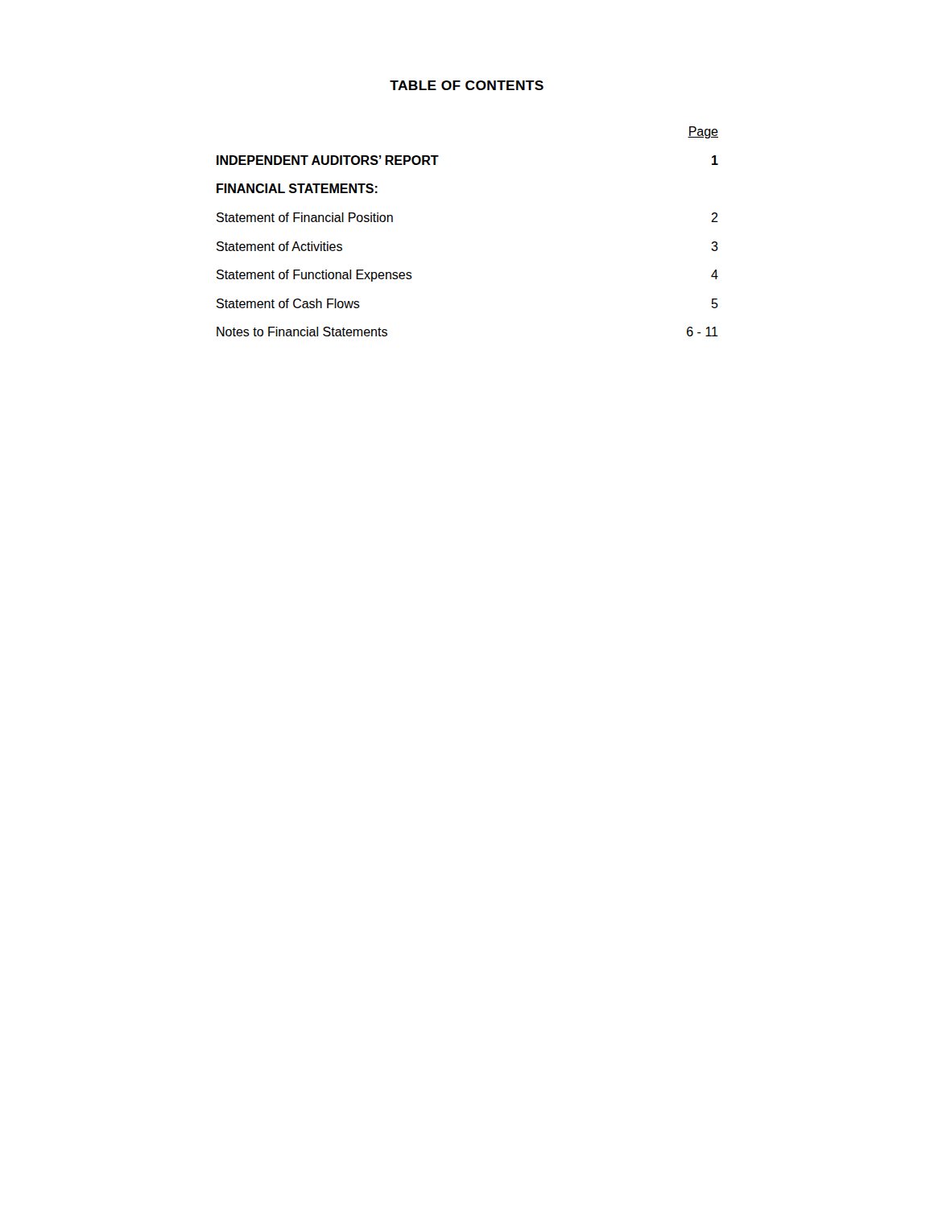TABLE OF CONTENTS
| | Page |
| INDEPENDENT AUDITORS’ REPORT | 1 |
| FINANCIAL STATEMENTS: | |
| Statement of Financial Position | 2 |
| Statement of Activities | 3 |
| Statement of Functional Expenses | 4 |
| Statement of Cash Flows | 5 |
| Notes to Financial Statements | 6 - 11 |